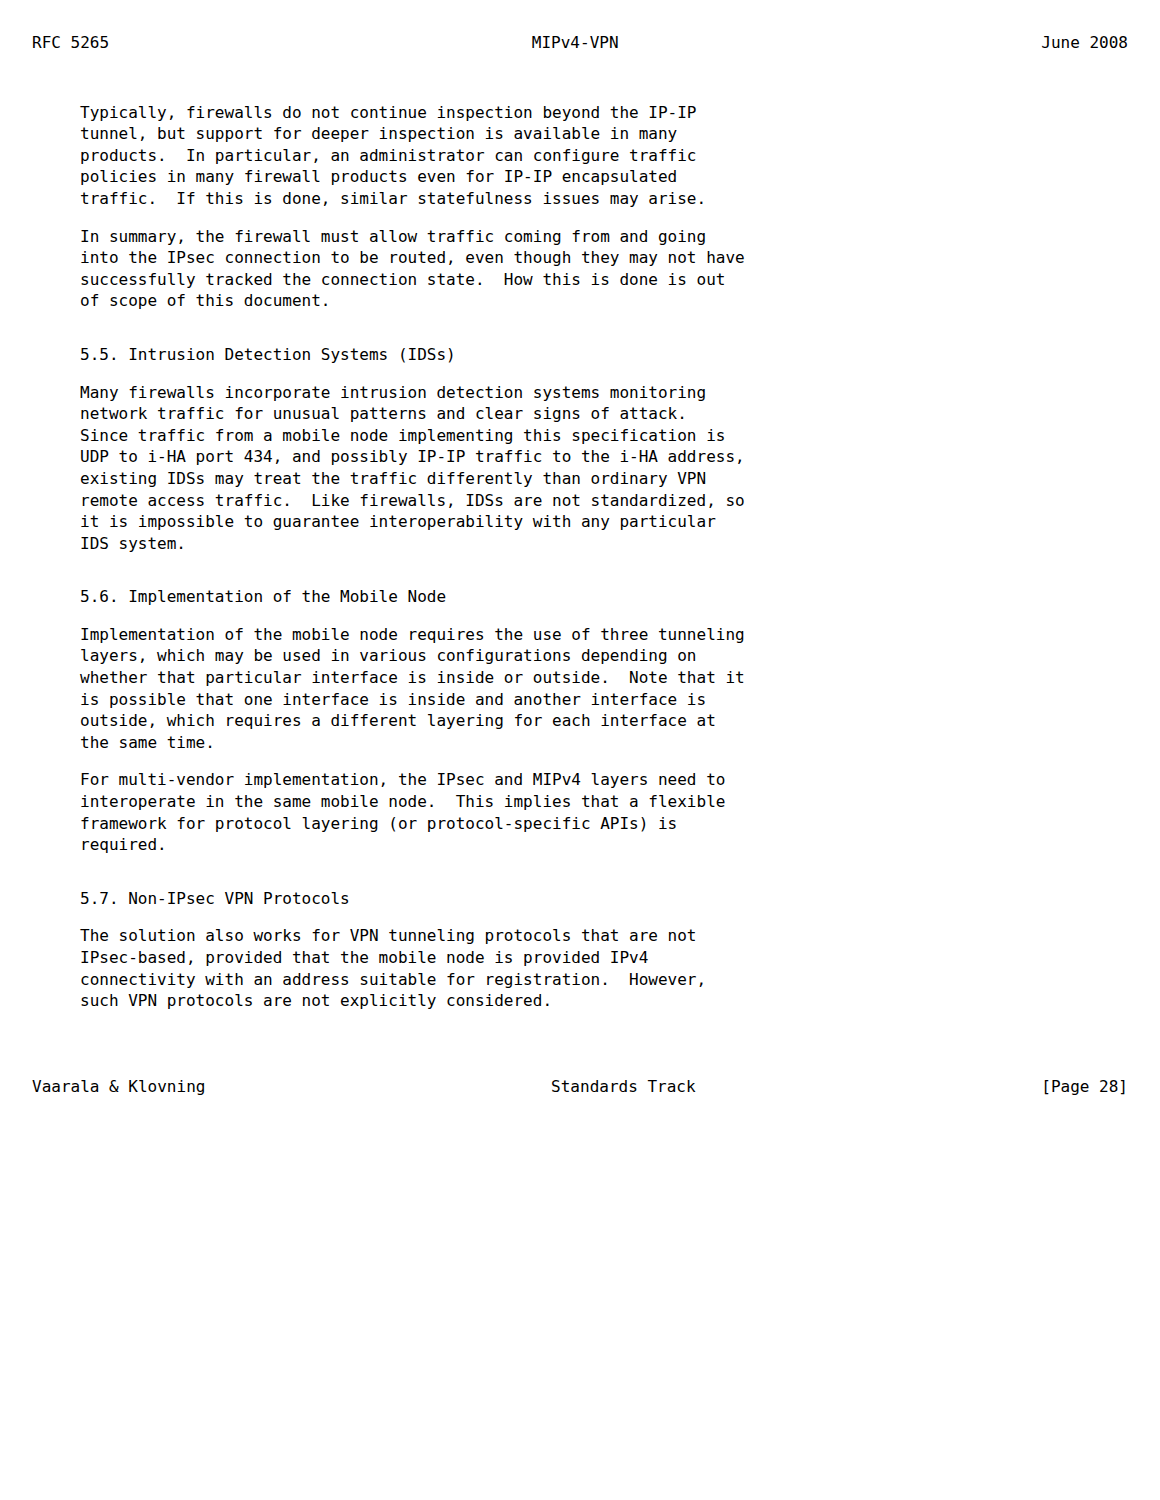RFC 5265 MIPv4-VPN June 2008
Typically, firewalls do not continue inspection beyond the IP-IP tunnel, but support for deeper inspection is available in many products. In particular, an administrator can configure traffic policies in many firewall products even for IP-IP encapsulated traffic. If this is done, similar statefulness issues may arise.
In summary, the firewall must allow traffic coming from and going into the IPsec connection to be routed, even though they may not have successfully tracked the connection state. How this is done is out of scope of this document.
5.5. Intrusion Detection Systems (IDSs)
Many firewalls incorporate intrusion detection systems monitoring network traffic for unusual patterns and clear signs of attack. Since traffic from a mobile node implementing this specification is UDP to i-HA port 434, and possibly IP-IP traffic to the i-HA address, existing IDSs may treat the traffic differently than ordinary VPN remote access traffic. Like firewalls, IDSs are not standardized, so it is impossible to guarantee interoperability with any particular IDS system.
5.6. Implementation of the Mobile Node
Implementation of the mobile node requires the use of three tunneling layers, which may be used in various configurations depending on whether that particular interface is inside or outside. Note that it is possible that one interface is inside and another interface is outside, which requires a different layering for each interface at the same time.
For multi-vendor implementation, the IPsec and MIPv4 layers need to interoperate in the same mobile node. This implies that a flexible framework for protocol layering (or protocol-specific APIs) is required.
5.7. Non-IPsec VPN Protocols
The solution also works for VPN tunneling protocols that are not IPsec-based, provided that the mobile node is provided IPv4 connectivity with an address suitable for registration. However, such VPN protocols are not explicitly considered.
Vaarala & Klovning Standards Track [Page 28]